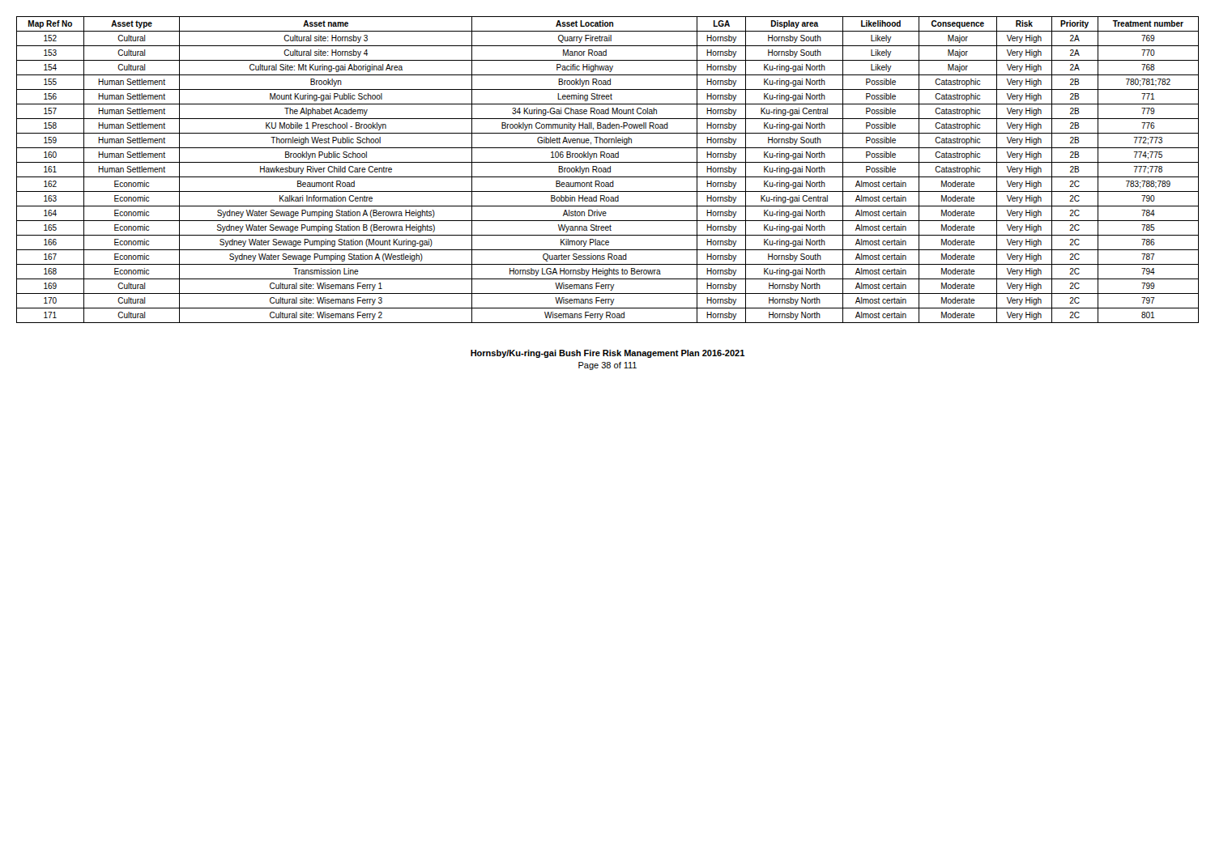| Map Ref No | Asset type | Asset name | Asset Location | LGA | Display area | Likelihood | Consequence | Risk | Priority | Treatment number |
| --- | --- | --- | --- | --- | --- | --- | --- | --- | --- | --- |
| 152 | Cultural | Cultural site: Hornsby 3 | Quarry Firetrail | Hornsby | Hornsby South | Likely | Major | Very High | 2A | 769 |
| 153 | Cultural | Cultural site: Hornsby 4 | Manor Road | Hornsby | Hornsby South | Likely | Major | Very High | 2A | 770 |
| 154 | Cultural | Cultural Site: Mt Kuring-gai Aboriginal Area | Pacific Highway | Hornsby | Ku-ring-gai North | Likely | Major | Very High | 2A | 768 |
| 155 | Human Settlement | Brooklyn | Brooklyn Road | Hornsby | Ku-ring-gai North | Possible | Catastrophic | Very High | 2B | 780;781;782 |
| 156 | Human Settlement | Mount Kuring-gai Public School | Leeming Street | Hornsby | Ku-ring-gai North | Possible | Catastrophic | Very High | 2B | 771 |
| 157 | Human Settlement | The Alphabet Academy | 34 Kuring-Gai Chase Road Mount Colah | Hornsby | Ku-ring-gai Central | Possible | Catastrophic | Very High | 2B | 779 |
| 158 | Human Settlement | KU Mobile 1 Preschool - Brooklyn | Brooklyn Community Hall, Baden-Powell Road | Hornsby | Ku-ring-gai North | Possible | Catastrophic | Very High | 2B | 776 |
| 159 | Human Settlement | Thornleigh West Public School | Giblett Avenue, Thornleigh | Hornsby | Hornsby South | Possible | Catastrophic | Very High | 2B | 772;773 |
| 160 | Human Settlement | Brooklyn Public School | 106 Brooklyn Road | Hornsby | Ku-ring-gai North | Possible | Catastrophic | Very High | 2B | 774;775 |
| 161 | Human Settlement | Hawkesbury River Child Care Centre | Brooklyn Road | Hornsby | Ku-ring-gai North | Possible | Catastrophic | Very High | 2B | 777;778 |
| 162 | Economic | Beaumont Road | Beaumont Road | Hornsby | Ku-ring-gai North | Almost certain | Moderate | Very High | 2C | 783;788;789 |
| 163 | Economic | Kalkari Information Centre | Bobbin Head Road | Hornsby | Ku-ring-gai Central | Almost certain | Moderate | Very High | 2C | 790 |
| 164 | Economic | Sydney Water Sewage Pumping Station A (Berowra Heights) | Alston Drive | Hornsby | Ku-ring-gai North | Almost certain | Moderate | Very High | 2C | 784 |
| 165 | Economic | Sydney Water Sewage Pumping Station B (Berowra Heights) | Wyanna Street | Hornsby | Ku-ring-gai North | Almost certain | Moderate | Very High | 2C | 785 |
| 166 | Economic | Sydney Water Sewage Pumping Station (Mount Kuring-gai) | Kilmory Place | Hornsby | Ku-ring-gai North | Almost certain | Moderate | Very High | 2C | 786 |
| 167 | Economic | Sydney Water Sewage Pumping Station A (Westleigh) | Quarter Sessions Road | Hornsby | Hornsby South | Almost certain | Moderate | Very High | 2C | 787 |
| 168 | Economic | Transmission Line | Hornsby LGA Hornsby Heights to Berowra | Hornsby | Ku-ring-gai North | Almost certain | Moderate | Very High | 2C | 794 |
| 169 | Cultural | Cultural site: Wisemans Ferry 1 | Wisemans Ferry | Hornsby | Hornsby North | Almost certain | Moderate | Very High | 2C | 799 |
| 170 | Cultural | Cultural site: Wisemans Ferry 3 | Wisemans Ferry | Hornsby | Hornsby North | Almost certain | Moderate | Very High | 2C | 797 |
| 171 | Cultural | Cultural site: Wisemans Ferry 2 | Wisemans Ferry Road | Hornsby | Hornsby North | Almost certain | Moderate | Very High | 2C | 801 |
Hornsby/Ku-ring-gai Bush Fire Risk Management Plan 2016-2021
Page 38 of 111